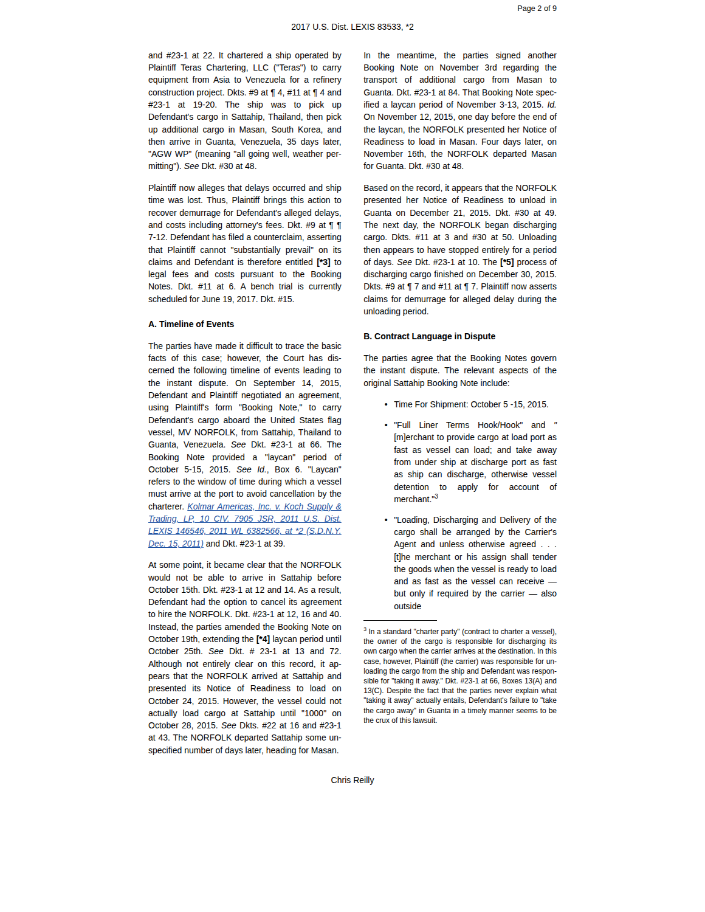Page 2 of 9
2017 U.S. Dist. LEXIS 83533, *2
and #23-1 at 22. It chartered a ship operated by Plaintiff Teras Chartering, LLC ("Teras") to carry equipment from Asia to Venezuela for a refinery construction project. Dkts. #9 at ¶ 4, #11 at ¶ 4 and #23-1 at 19-20. The ship was to pick up Defendant's cargo in Sattahip, Thailand, then pick up additional cargo in Masan, South Korea, and then arrive in Guanta, Venezuela, 35 days later, "AGW WP" (meaning "all going well, weather permitting"). See Dkt. #30 at 48.
Plaintiff now alleges that delays occurred and ship time was lost. Thus, Plaintiff brings this action to recover demurrage for Defendant's alleged delays, and costs including attorney's fees. Dkt. #9 at ¶ ¶ 7-12. Defendant has filed a counterclaim, asserting that Plaintiff cannot "substantially prevail" on its claims and Defendant is therefore entitled [*3] to legal fees and costs pursuant to the Booking Notes. Dkt. #11 at 6. A bench trial is currently scheduled for June 19, 2017. Dkt. #15.
A. Timeline of Events
The parties have made it difficult to trace the basic facts of this case; however, the Court has discerned the following timeline of events leading to the instant dispute. On September 14, 2015, Defendant and Plaintiff negotiated an agreement, using Plaintiff's form "Booking Note," to carry Defendant's cargo aboard the United States flag vessel, MV NORFOLK, from Sattahip, Thailand to Guanta, Venezuela. See Dkt. #23-1 at 66. The Booking Note provided a "laycan" period of October 5-15, 2015. See Id., Box 6. "Laycan" refers to the window of time during which a vessel must arrive at the port to avoid cancellation by the charterer. Kolmar Americas, Inc. v. Koch Supply & Trading, LP, 10 CIV. 7905 JSR, 2011 U.S. Dist. LEXIS 146546, 2011 WL 6382566, at *2 (S.D.N.Y. Dec. 15, 2011) and Dkt. #23-1 at 39.
At some point, it became clear that the NORFOLK would not be able to arrive in Sattahip before October 15th. Dkt. #23-1 at 12 and 14. As a result, Defendant had the option to cancel its agreement to hire the NORFOLK. Dkt. #23-1 at 12, 16 and 40. Instead, the parties amended the Booking Note on October 19th, extending the [*4] laycan period until October 25th. See Dkt. # 23-1 at 13 and 72. Although not entirely clear on this record, it appears that the NORFOLK arrived at Sattahip and presented its Notice of Readiness to load on October 24, 2015. However, the vessel could not actually load cargo at Sattahip until "1000" on October 28, 2015. See Dkts. #22 at 16 and #23-1 at 43. The NORFOLK departed Sattahip some unspecified number of days later, heading for Masan.
In the meantime, the parties signed another Booking Note on November 3rd regarding the transport of additional cargo from Masan to Guanta. Dkt. #23-1 at 84. That Booking Note specified a laycan period of November 3-13, 2015. Id. On November 12, 2015, one day before the end of the laycan, the NORFOLK presented her Notice of Readiness to load in Masan. Four days later, on November 16th, the NORFOLK departed Masan for Guanta. Dkt. #30 at 48.
Based on the record, it appears that the NORFOLK presented her Notice of Readiness to unload in Guanta on December 21, 2015. Dkt. #30 at 49. The next day, the NORFOLK began discharging cargo. Dkts. #11 at 3 and #30 at 50. Unloading then appears to have stopped entirely for a period of days. See Dkt. #23-1 at 10. The [*5] process of discharging cargo finished on December 30, 2015. Dkts. #9 at ¶ 7 and #11 at ¶ 7. Plaintiff now asserts claims for demurrage for alleged delay during the unloading period.
B. Contract Language in Dispute
The parties agree that the Booking Notes govern the instant dispute. The relevant aspects of the original Sattahip Booking Note include:
Time For Shipment: October 5 -15, 2015.
"Full Liner Terms Hook/Hook" and "[m]erchant to provide cargo at load port as fast as vessel can load; and take away from under ship at discharge port as fast as ship can discharge, otherwise vessel detention to apply for account of merchant."3
"Loading, Discharging and Delivery of the cargo shall be arranged by the Carrier's Agent and unless otherwise agreed . . . [t]he merchant or his assign shall tender the goods when the vessel is ready to load and as fast as the vessel can receive — but only if required by the carrier — also outside
3 In a standard "charter party" (contract to charter a vessel), the owner of the cargo is responsible for discharging its own cargo when the carrier arrives at the destination. In this case, however, Plaintiff (the carrier) was responsible for unloading the cargo from the ship and Defendant was responsible for "taking it away." Dkt. #23-1 at 66, Boxes 13(A) and 13(C). Despite the fact that the parties never explain what "taking it away" actually entails, Defendant's failure to "take the cargo away" in Guanta in a timely manner seems to be the crux of this lawsuit.
Chris Reilly